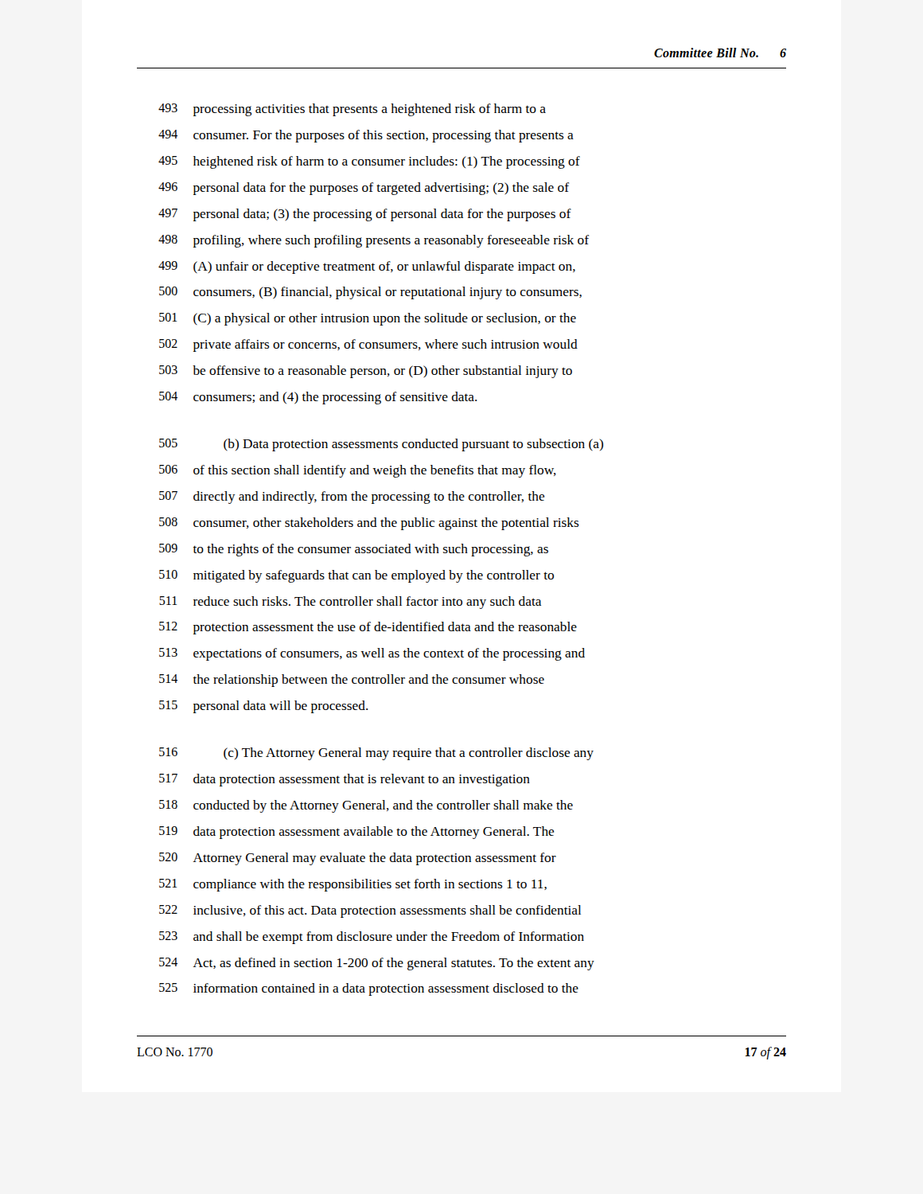Committee Bill No. 6
493 processing activities that presents a heightened risk of harm to a
494 consumer. For the purposes of this section, processing that presents a
495 heightened risk of harm to a consumer includes: (1) The processing of
496 personal data for the purposes of targeted advertising; (2) the sale of
497 personal data; (3) the processing of personal data for the purposes of
498 profiling, where such profiling presents a reasonably foreseeable risk of
499(A) unfair or deceptive treatment of, or unlawful disparate impact on,
500 consumers, (B) financial, physical or reputational injury to consumers,
501(C) a physical or other intrusion upon the solitude or seclusion, or the
502 private affairs or concerns, of consumers, where such intrusion would
503 be offensive to a reasonable person, or (D) other substantial injury to
504 consumers; and (4) the processing of sensitive data.
505(b) Data protection assessments conducted pursuant to subsection (a)
506 of this section shall identify and weigh the benefits that may flow,
507 directly and indirectly, from the processing to the controller, the
508 consumer, other stakeholders and the public against the potential risks
509 to the rights of the consumer associated with such processing, as
510 mitigated by safeguards that can be employed by the controller to
511 reduce such risks. The controller shall factor into any such data
512 protection assessment the use of de-identified data and the reasonable
513 expectations of consumers, as well as the context of the processing and
514 the relationship between the controller and the consumer whose
515 personal data will be processed.
516(c) The Attorney General may require that a controller disclose any
517 data protection assessment that is relevant to an investigation
518 conducted by the Attorney General, and the controller shall make the
519 data protection assessment available to the Attorney General. The
520 Attorney General may evaluate the data protection assessment for
521 compliance with the responsibilities set forth in sections 1 to 11,
522 inclusive, of this act. Data protection assessments shall be confidential
523 and shall be exempt from disclosure under the Freedom of Information
524 Act, as defined in section 1-200 of the general statutes. To the extent any
525 information contained in a data protection assessment disclosed to the
LCO No. 1770 17 of 24